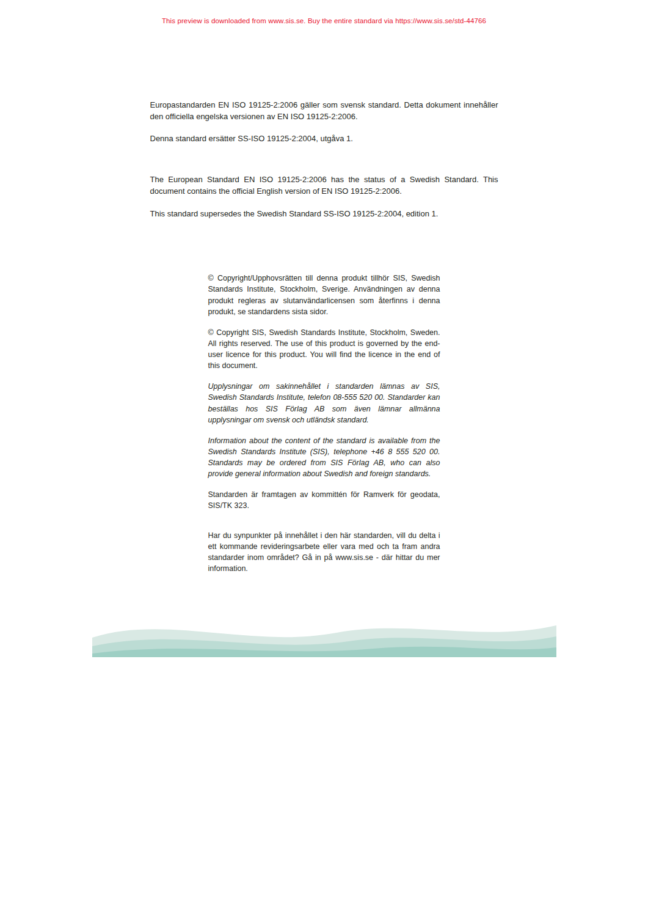This preview is downloaded from www.sis.se. Buy the entire standard via https://www.sis.se/std-44766
Europastandarden EN ISO 19125-2:2006 gäller som svensk standard. Detta dokument innehåller den officiella engelska versionen av EN ISO 19125-2:2006.
Denna standard ersätter SS-ISO 19125-2:2004, utgåva 1.
The European Standard EN ISO 19125-2:2006 has the status of a Swedish Standard. This document contains the official English version of EN ISO 19125-2:2006.
This standard supersedes the Swedish Standard SS-ISO 19125-2:2004, edition 1.
© Copyright/Upphovsrätten till denna produkt tillhör SIS, Swedish Standards Institute, Stockholm, Sverige. Användningen av denna produkt regleras av slutanvändarlicensen som återfinns i denna produkt, se standardens sista sidor.
© Copyright SIS, Swedish Standards Institute, Stockholm, Sweden. All rights reserved. The use of this product is governed by the end-user licence for this product. You will find the licence in the end of this document.
Upplysningar om sakinnehållet i standarden lämnas av SIS, Swedish Standards Institute, telefon 08-555 520 00. Standarder kan beställas hos SIS Förlag AB som även lämnar allmänna upplysningar om svensk och utländsk standard.
Information about the content of the standard is available from the Swedish Standards Institute (SIS), telephone +46 8 555 520 00. Standards may be ordered from SIS Förlag AB, who can also provide general information about Swedish and foreign standards.
Standarden är framtagen av kommittén för Ramverk för geodata, SIS/TK 323.
Har du synpunkter på innehållet i den här standarden, vill du delta i ett kommande revideringsarbete eller vara med och ta fram andra standarder inom området? Gå in på www.sis.se - där hittar du mer information.